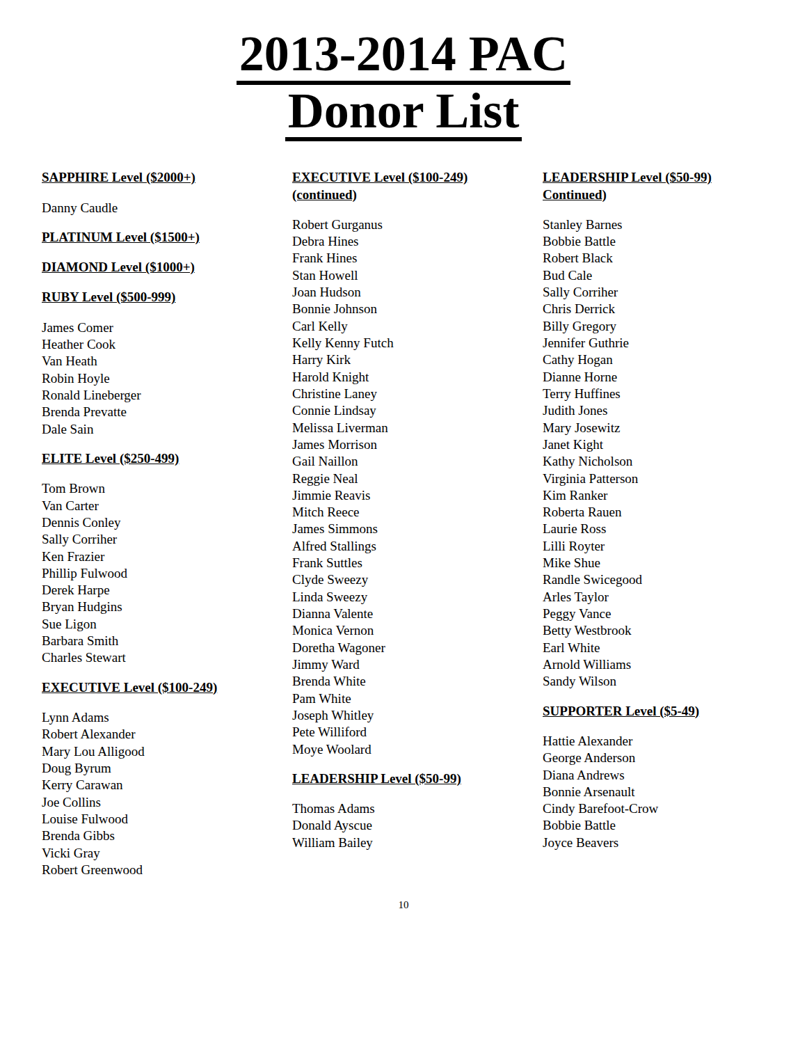2013-2014 PAC
Donor List
SAPPHIRE Level ($2000+)
Danny Caudle
PLATINUM Level ($1500+)
DIAMOND Level ($1000+)
RUBY Level ($500-999)
James Comer
Heather Cook
Van Heath
Robin Hoyle
Ronald Lineberger
Brenda Prevatte
Dale Sain
ELITE Level ($250-499)
Tom Brown
Van Carter
Dennis Conley
Sally Corriher
Ken Frazier
Phillip Fulwood
Derek Harpe
Bryan Hudgins
Sue Ligon
Barbara Smith
Charles Stewart
EXECUTIVE Level ($100-249)
Lynn Adams
Robert Alexander
Mary Lou Alligood
Doug Byrum
Kerry Carawan
Joe Collins
Louise Fulwood
Brenda Gibbs
Vicki Gray
Robert Greenwood
EXECUTIVE Level ($100-249)
(continued)
Robert Gurganus
Debra Hines
Frank Hines
Stan Howell
Joan Hudson
Bonnie Johnson
Carl Kelly
Kelly Kenny Futch
Harry Kirk
Harold Knight
Christine Laney
Connie Lindsay
Melissa Liverman
James Morrison
Gail Naillon
Reggie Neal
Jimmie Reavis
Mitch Reece
James Simmons
Alfred Stallings
Frank Suttles
Clyde Sweezy
Linda Sweezy
Dianna Valente
Monica Vernon
Doretha Wagoner
Jimmy Ward
Brenda White
Pam White
Joseph Whitley
Pete Williford
Moye Woolard
LEADERSHIP Level ($50-99)
Thomas Adams
Donald Ayscue
William Bailey
LEADERSHIP Level ($50-99)
Continued)
Stanley Barnes
Bobbie Battle
Robert Black
Bud Cale
Sally Corriher
Chris Derrick
Billy Gregory
Jennifer Guthrie
Cathy Hogan
Dianne Horne
Terry Huffines
Judith Jones
Mary Josewitz
Janet Kight
Kathy Nicholson
Virginia Patterson
Kim Ranker
Roberta Rauen
Laurie Ross
Lilli Royter
Mike Shue
Randle Swicegood
Arles Taylor
Peggy Vance
Betty Westbrook
Earl White
Arnold Williams
Sandy Wilson
SUPPORTER Level ($5-49)
Hattie Alexander
George Anderson
Diana Andrews
Bonnie Arsenault
Cindy Barefoot-Crow
Bobbie Battle
Joyce Beavers
10